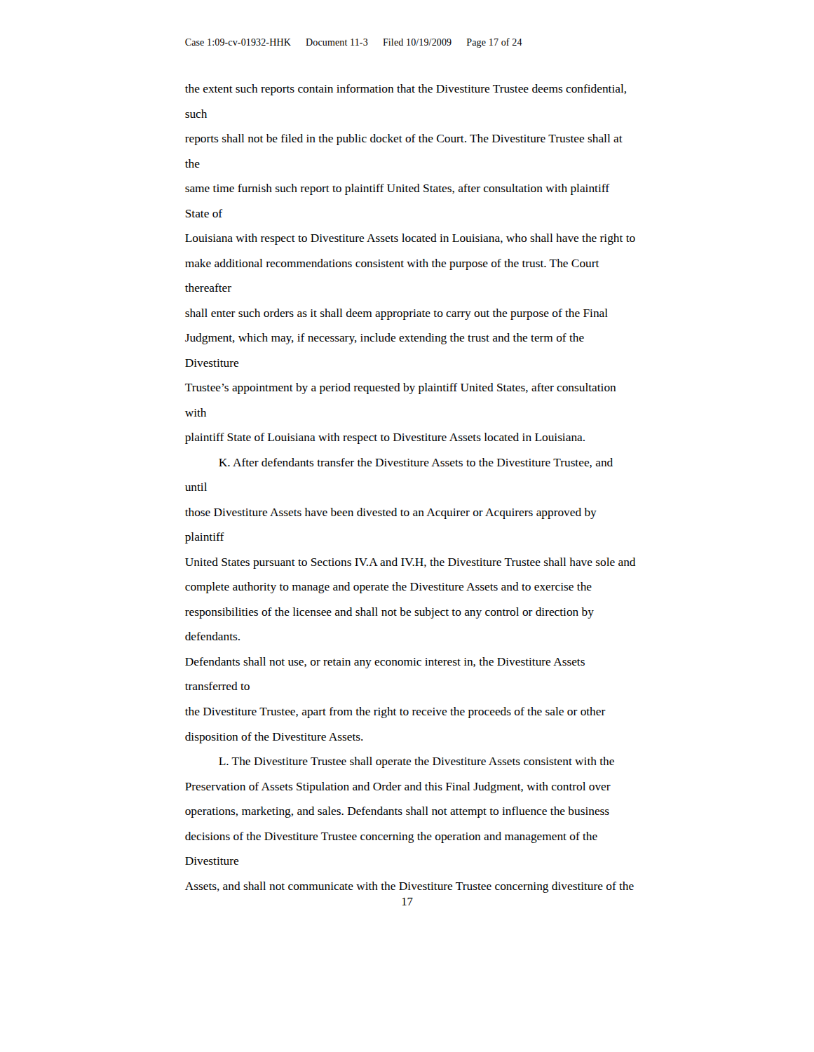Case 1:09-cv-01932-HHK Document 11-3 Filed 10/19/2009 Page 17 of 24
the extent such reports contain information that the Divestiture Trustee deems confidential, such
reports shall not be filed in the public docket of the Court. The Divestiture Trustee shall at the
same time furnish such report to plaintiff United States, after consultation with plaintiff State of
Louisiana with respect to Divestiture Assets located in Louisiana, who shall have the right to
make additional recommendations consistent with the purpose of the trust. The Court thereafter
shall enter such orders as it shall deem appropriate to carry out the purpose of the Final
Judgment, which may, if necessary, include extending the trust and the term of the Divestiture
Trustee’s appointment by a period requested by plaintiff United States, after consultation with
plaintiff State of Louisiana with respect to Divestiture Assets located in Louisiana.
K. After defendants transfer the Divestiture Assets to the Divestiture Trustee, and until
those Divestiture Assets have been divested to an Acquirer or Acquirers approved by plaintiff
United States pursuant to Sections IV.A and IV.H, the Divestiture Trustee shall have sole and
complete authority to manage and operate the Divestiture Assets and to exercise the
responsibilities of the licensee and shall not be subject to any control or direction by defendants.
Defendants shall not use, or retain any economic interest in, the Divestiture Assets transferred to
the Divestiture Trustee, apart from the right to receive the proceeds of the sale or other
disposition of the Divestiture Assets.
L. The Divestiture Trustee shall operate the Divestiture Assets consistent with the
Preservation of Assets Stipulation and Order and this Final Judgment, with control over
operations, marketing, and sales. Defendants shall not attempt to influence the business
decisions of the Divestiture Trustee concerning the operation and management of the Divestiture
Assets, and shall not communicate with the Divestiture Trustee concerning divestiture of the
17